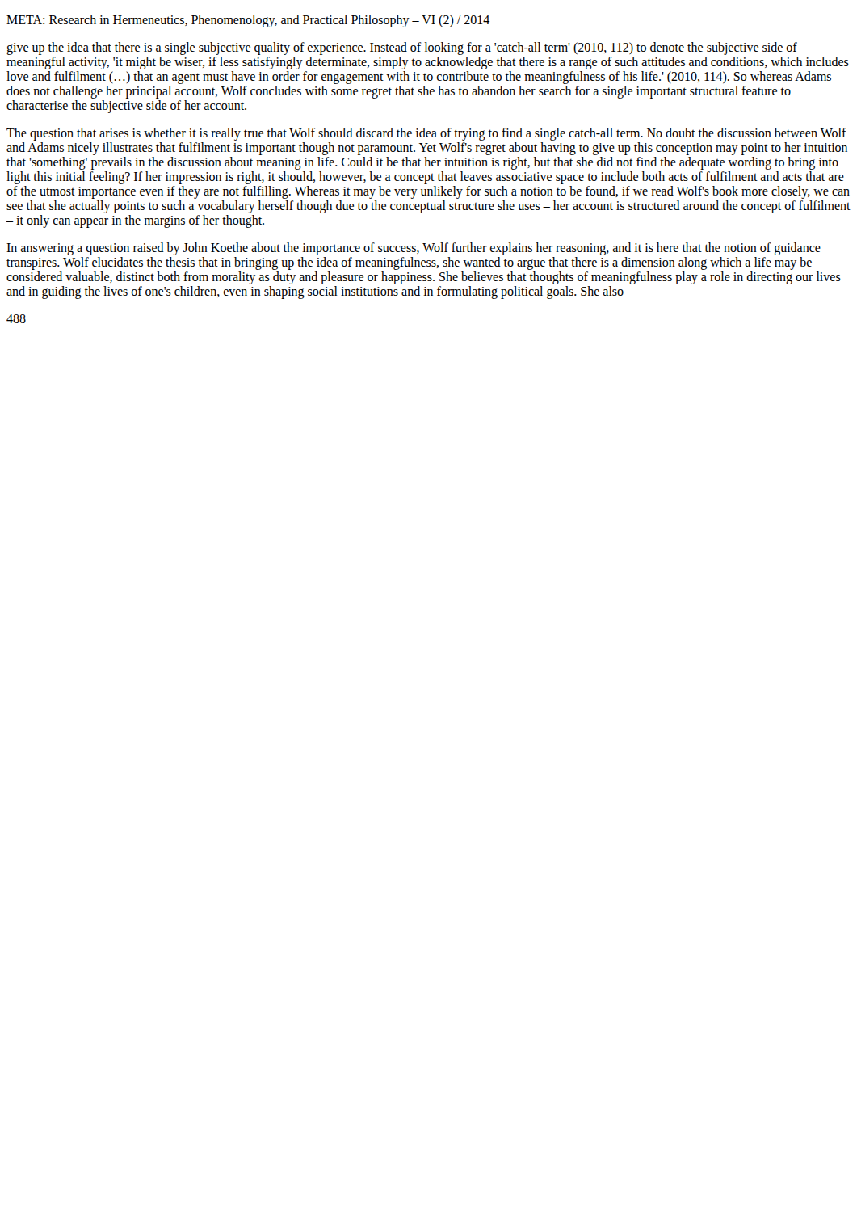META: Research in Hermeneutics, Phenomenology, and Practical Philosophy – VI (2) / 2014
give up the idea that there is a single subjective quality of experience. Instead of looking for a 'catch-all term' (2010, 112) to denote the subjective side of meaningful activity, 'it might be wiser, if less satisfyingly determinate, simply to acknowledge that there is a range of such attitudes and conditions, which includes love and fulfilment (…) that an agent must have in order for engagement with it to contribute to the meaningfulness of his life.' (2010, 114). So whereas Adams does not challenge her principal account, Wolf concludes with some regret that she has to abandon her search for a single important structural feature to characterise the subjective side of her account.
The question that arises is whether it is really true that Wolf should discard the idea of trying to find a single catch-all term. No doubt the discussion between Wolf and Adams nicely illustrates that fulfilment is important though not paramount. Yet Wolf's regret about having to give up this conception may point to her intuition that 'something' prevails in the discussion about meaning in life. Could it be that her intuition is right, but that she did not find the adequate wording to bring into light this initial feeling? If her impression is right, it should, however, be a concept that leaves associative space to include both acts of fulfilment and acts that are of the utmost importance even if they are not fulfilling. Whereas it may be very unlikely for such a notion to be found, if we read Wolf's book more closely, we can see that she actually points to such a vocabulary herself though due to the conceptual structure she uses – her account is structured around the concept of fulfilment – it only can appear in the margins of her thought.
In answering a question raised by John Koethe about the importance of success, Wolf further explains her reasoning, and it is here that the notion of guidance transpires. Wolf elucidates the thesis that in bringing up the idea of meaningfulness, she wanted to argue that there is a dimension along which a life may be considered valuable, distinct both from morality as duty and pleasure or happiness. She believes that thoughts of meaningfulness play a role in directing our lives and in guiding the lives of one's children, even in shaping social institutions and in formulating political goals. She also
488